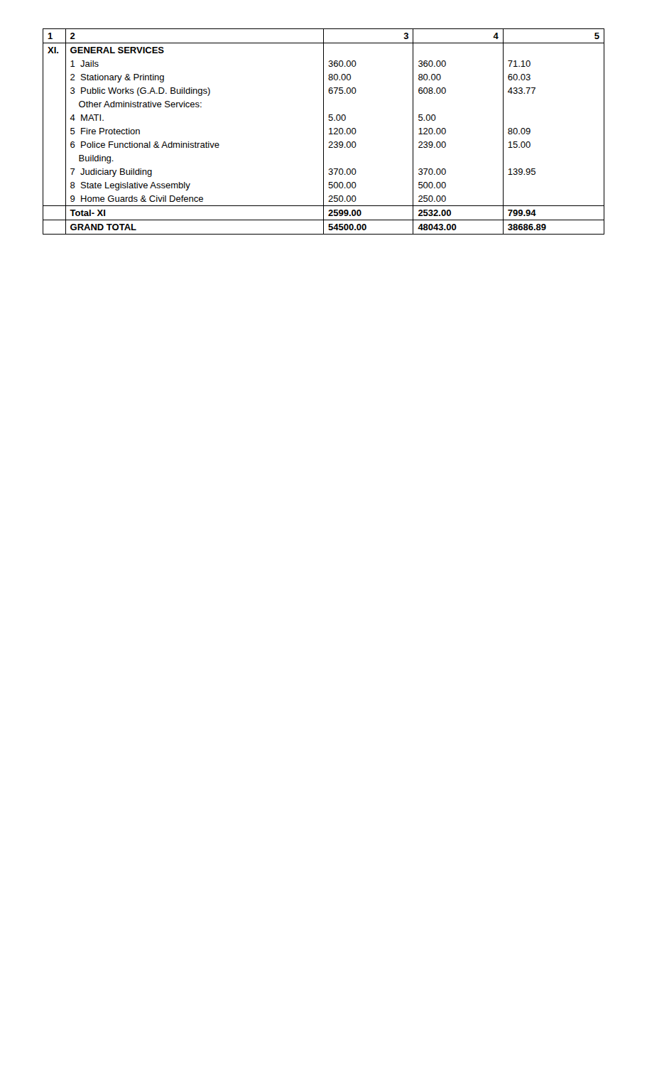| 1 | 2 | 3 | 4 | 5 |
| --- | --- | --- | --- | --- |
| XI. | GENERAL SERVICES | | | |
| | 1 Jails | 360.00 | 360.00 | 71.10 |
| | 2 Stationary & Printing | 80.00 | 80.00 | 60.03 |
| | 3 Public Works (G.A.D. Buildings) | 675.00 | 608.00 | 433.77 |
| | Other Administrative Services: | | | |
| | 4 MATI. | 5.00 | 5.00 | |
| | 5 Fire Protection | 120.00 | 120.00 | 80.09 |
| | 6 Police Functional & Administrative | 239.00 | 239.00 | 15.00 |
| | Building. | | | |
| | 7 Judiciary Building | 370.00 | 370.00 | 139.95 |
| | 8 State Legislative Assembly | 500.00 | 500.00 | |
| | 9 Home Guards & Civil Defence | 250.00 | 250.00 | |
| | Total- XI | 2599.00 | 2532.00 | 799.94 |
| | GRAND TOTAL | 54500.00 | 48043.00 | 38686.89 |